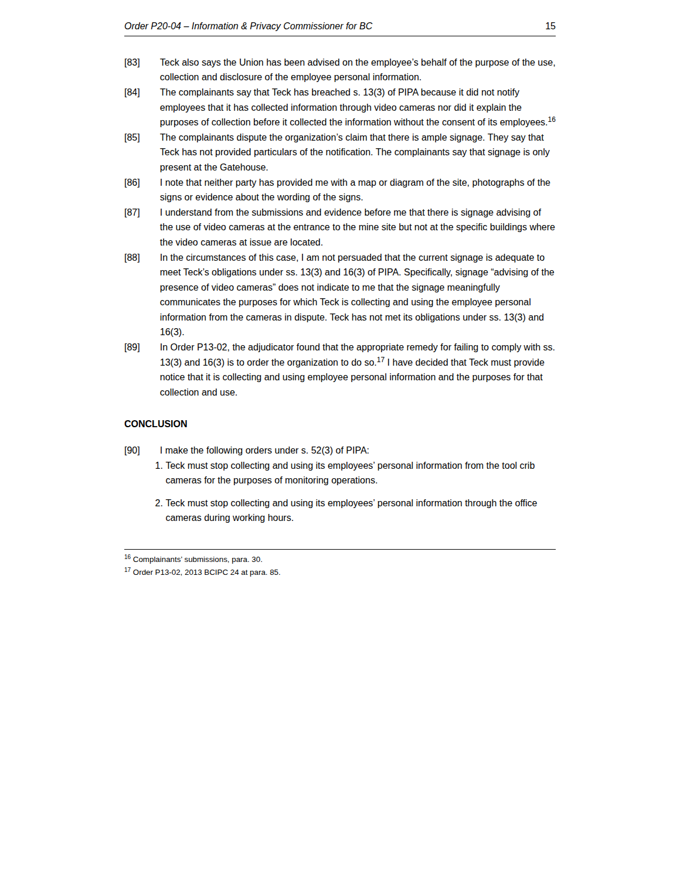Order P20-04 – Information & Privacy Commissioner for BC 15
[83] Teck also says the Union has been advised on the employee’s behalf of the purpose of the use, collection and disclosure of the employee personal information.
[84] The complainants say that Teck has breached s. 13(3) of PIPA because it did not notify employees that it has collected information through video cameras nor did it explain the purposes of collection before it collected the information without the consent of its employees.16
[85] The complainants dispute the organization’s claim that there is ample signage. They say that Teck has not provided particulars of the notification. The complainants say that signage is only present at the Gatehouse.
[86] I note that neither party has provided me with a map or diagram of the site, photographs of the signs or evidence about the wording of the signs.
[87] I understand from the submissions and evidence before me that there is signage advising of the use of video cameras at the entrance to the mine site but not at the specific buildings where the video cameras at issue are located.
[88] In the circumstances of this case, I am not persuaded that the current signage is adequate to meet Teck’s obligations under ss. 13(3) and 16(3) of PIPA. Specifically, signage “advising of the presence of video cameras” does not indicate to me that the signage meaningfully communicates the purposes for which Teck is collecting and using the employee personal information from the cameras in dispute. Teck has not met its obligations under ss. 13(3) and 16(3).
[89] In Order P13-02, the adjudicator found that the appropriate remedy for failing to comply with ss. 13(3) and 16(3) is to order the organization to do so.17 I have decided that Teck must provide notice that it is collecting and using employee personal information and the purposes for that collection and use.
Conclusion
[90] I make the following orders under s. 52(3) of PIPA:
Teck must stop collecting and using its employees’ personal information from the tool crib cameras for the purposes of monitoring operations.
Teck must stop collecting and using its employees’ personal information through the office cameras during working hours.
16 Complainants’ submissions, para. 30.
17 Order P13-02, 2013 BCIPC 24 at para. 85.